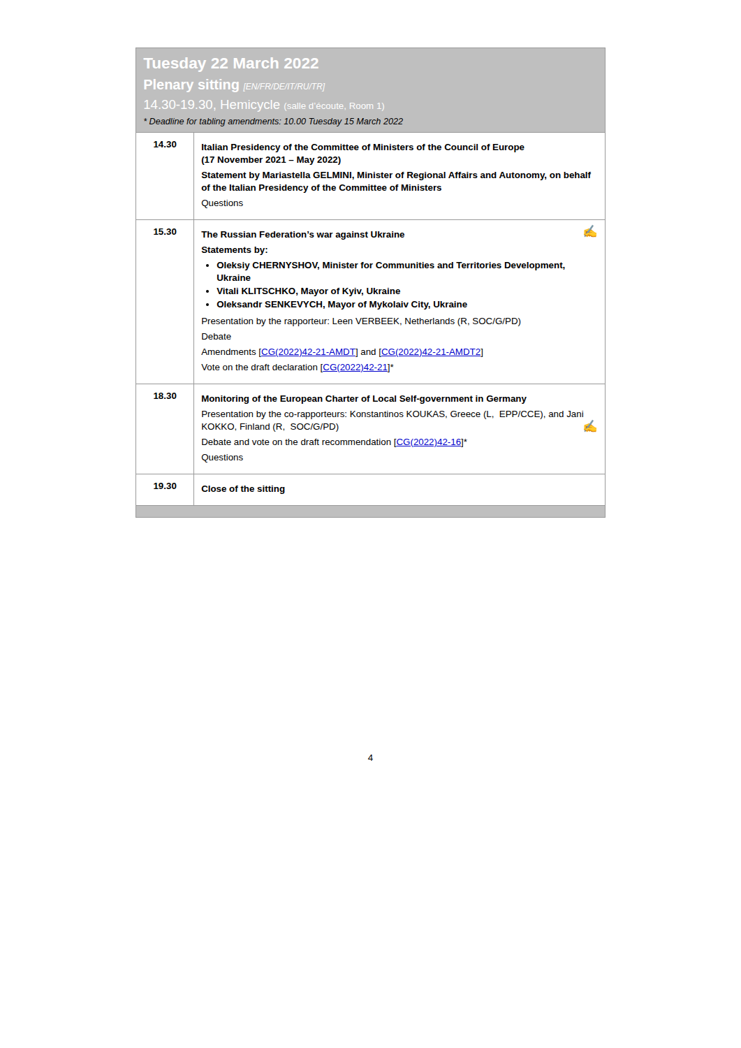Tuesday 22 March 2022
Plenary sitting [EN/FR/DE/IT/RU/TR]
14.30-19.30, Hemicycle (salle d’écoute, Room 1)
* Deadline for tabling amendments: 10.00 Tuesday 15 March 2022
| 14.30 | Italian Presidency of the Committee of Ministers of the Council of Europe (17 November 2021 – May 2022) Statement by Mariastella GELMINI, Minister of Regional Affairs and Autonomy, on behalf of the Italian Presidency of the Committee of Ministers Questions |
| 15.30 | ✍ The Russian Federation’s war against Ukraine Statements by: Oleksiy CHERNYSHOV, Minister for Communities and Territories Development, Ukraine Vitali KLITSCHKO, Mayor of Kyiv, Ukraine Oleksandr SENKEVYCH, Mayor of Mykolaiv City, Ukraine Presentation by the rapporteur: Leen VERBEEK, Netherlands (R, SOC/G/PD) Debate Amendments [ CG(2022)42-21-AMDT ] and [ CG(2022)42-21-AMDT2 ] Vote on the draft declaration [ CG(2022)42-21 ]* |
| 18.30 | ✍ Monitoring of the European Charter of Local Self-government in Germany Presentation by the co-rapporteurs: Konstantinos KOUKAS, Greece (L, EPP/CCE), and Jani KOKKO, Finland (R, SOC/G/PD) Debate and vote on the draft recommendation [ CG(2022)42-16 ]* Questions |
| 19.30 | Close of the sitting |
4